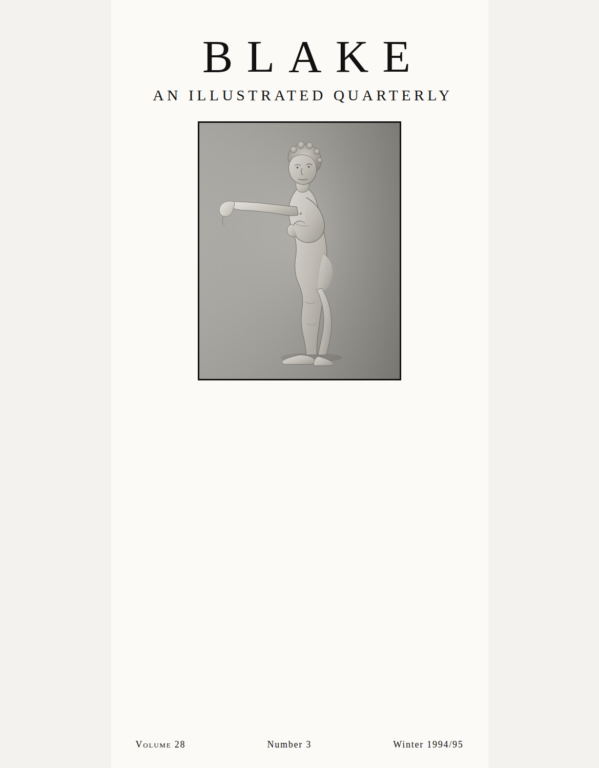BLAKE
An Illustrated Quarterly
Standing male nude, profile view, arm extended.
Volume 28 Number 3 Winter 1994/95